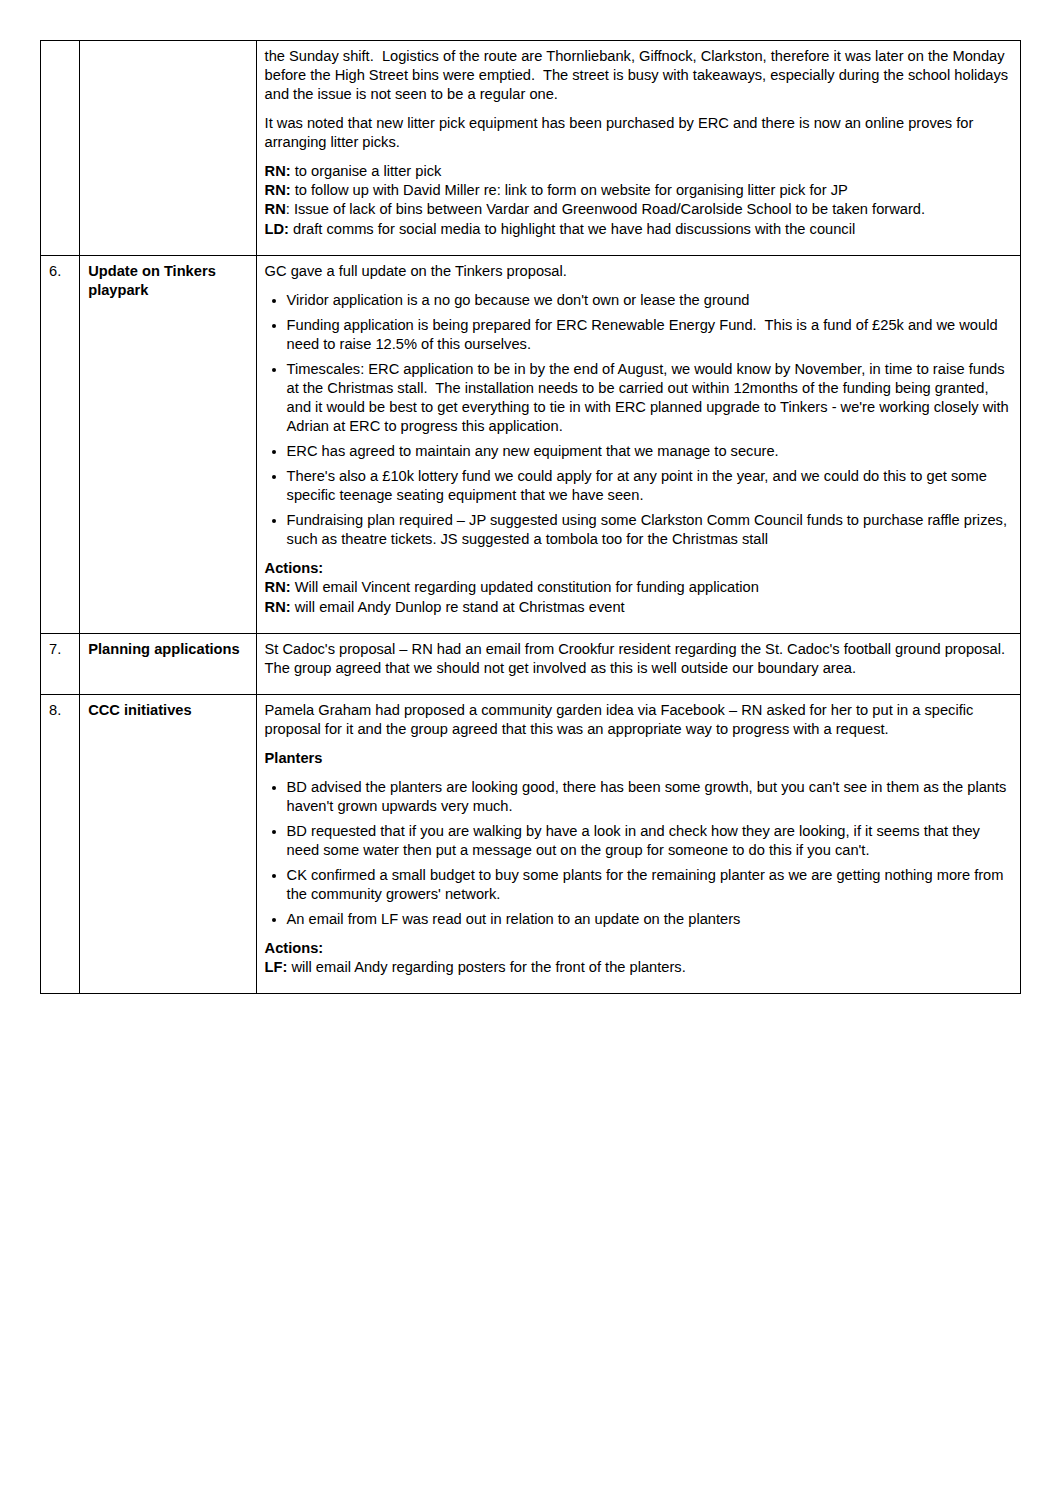| | | the Sunday shift. Logistics of the route are Thornliebank, Giffnock, Clarkston, therefore it was later on the Monday before the High Street bins were emptied. The street is busy with takeaways, especially during the school holidays and the issue is not seen to be a regular one. It was noted that new litter pick equipment has been purchased by ERC and there is now an online proves for arranging litter picks. RN: to organise a litter pick RN: to follow up with David Miller re: link to form on website for organising litter pick for JP RN : Issue of lack of bins between Vardar and Greenwood Road/Carolside School to be taken forward. LD: draft comms for social media to highlight that we have had discussions with the council |
| 6. | Update on Tinkers playpark | GC gave a full update on the Tinkers proposal. Viridor application is a no go because we don't own or lease the ground Funding application is being prepared for ERC Renewable Energy Fund. This is a fund of £25k and we would need to raise 12.5% of this ourselves. Timescales: ERC application to be in by the end of August, we would know by November, in time to raise funds at the Christmas stall. The installation needs to be carried out within 12months of the funding being granted, and it would be best to get everything to tie in with ERC planned upgrade to Tinkers - we're working closely with Adrian at ERC to progress this application. ERC has agreed to maintain any new equipment that we manage to secure. There's also a £10k lottery fund we could apply for at any point in the year, and we could do this to get some specific teenage seating equipment that we have seen. Fundraising plan required – JP suggested using some Clarkston Comm Council funds to purchase raffle prizes, such as theatre tickets. JS suggested a tombola too for the Christmas stall Actions: RN: Will email Vincent regarding updated constitution for funding application RN: will email Andy Dunlop re stand at Christmas event |
| 7. | Planning applications | St Cadoc's proposal – RN had an email from Crookfur resident regarding the St. Cadoc's football ground proposal. The group agreed that we should not get involved as this is well outside our boundary area. |
| 8. | CCC initiatives | Pamela Graham had proposed a community garden idea via Facebook – RN asked for her to put in a specific proposal for it and the group agreed that this was an appropriate way to progress with a request. Planters BD advised the planters are looking good, there has been some growth, but you can't see in them as the plants haven't grown upwards very much. BD requested that if you are walking by have a look in and check how they are looking, if it seems that they need some water then put a message out on the group for someone to do this if you can't. CK confirmed a small budget to buy some plants for the remaining planter as we are getting nothing more from the community growers' network. An email from LF was read out in relation to an update on the planters Actions: LF: will email Andy regarding posters for the front of the planters. |